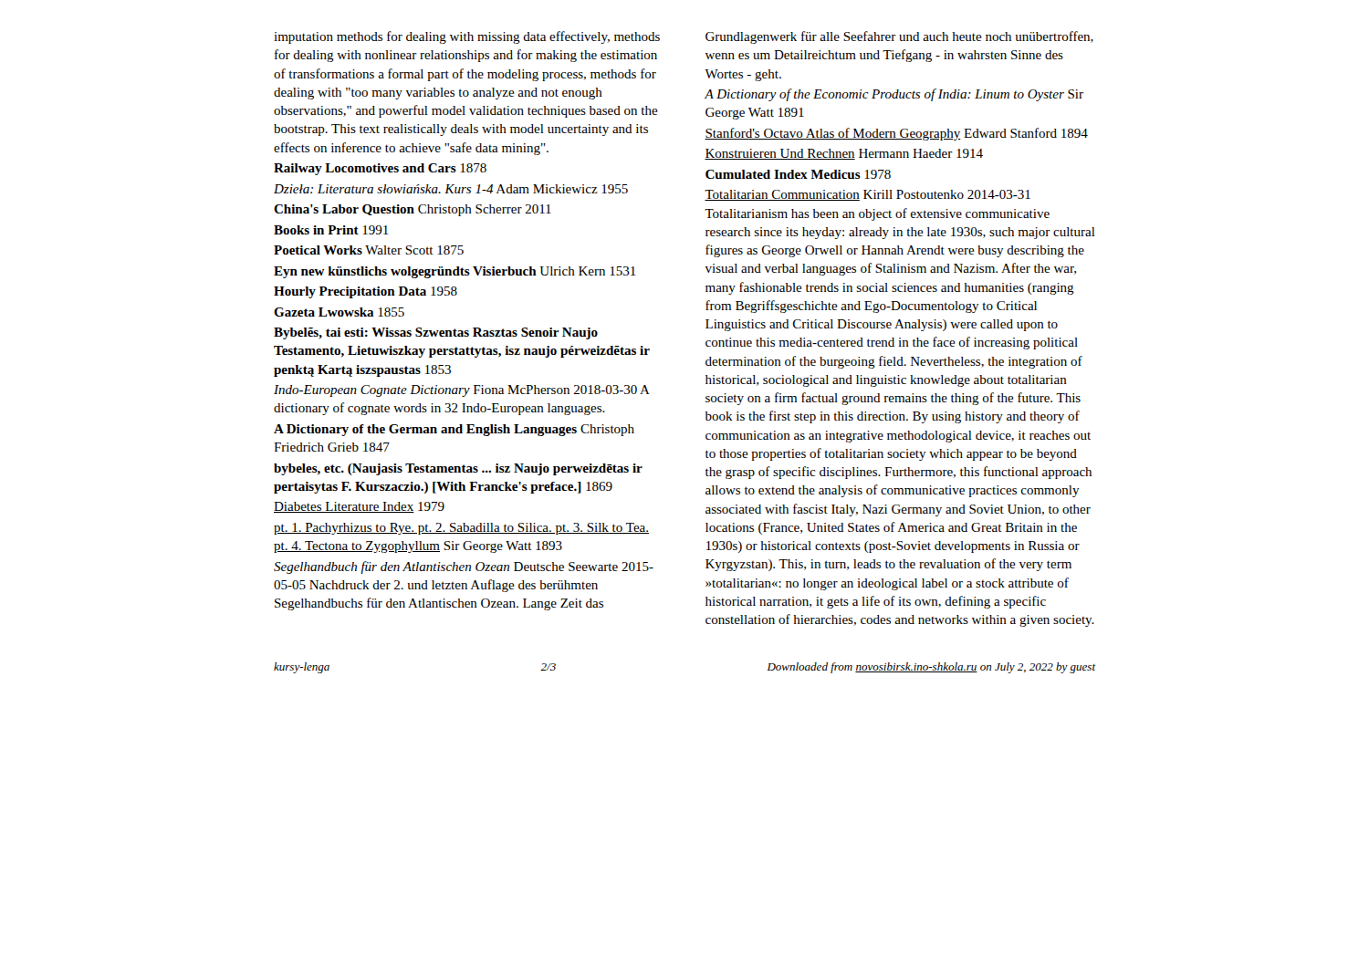imputation methods for dealing with missing data effectively, methods for dealing with nonlinear relationships and for making the estimation of transformations a formal part of the modeling process, methods for dealing with "too many variables to analyze and not enough observations," and powerful model validation techniques based on the bootstrap. This text realistically deals with model uncertainty and its effects on inference to achieve "safe data mining".
Railway Locomotives and Cars 1878
Dzieła: Literatura słowiańska. Kurs 1-4 Adam Mickiewicz 1955
China's Labor Question Christoph Scherrer 2011
Books in Print 1991
Poetical Works Walter Scott 1875
Eyn new künstlichs wolgegründts Visierbuch Ulrich Kern 1531
Hourly Precipitation Data 1958
Gazeta Lwowska 1855
Bybelẽs, tai esti: Wissas Szwentas Rasztas Senoir Naujo Testamento, Lietuwiszkay perstattytas, isz naujo pérweizdẽtas ir penktą Kartą iszspaustas 1853
Indo-European Cognate Dictionary Fiona McPherson 2018-03-30 A dictionary of cognate words in 32 Indo-European languages.
A Dictionary of the German and English Languages Christoph Friedrich Grieb 1847
bybeles, etc. (Naujasis Testamentas ... isz Naujo perweizdētas ir pertaisytas F. Kurszaczio.) [With Francke's preface.] 1869
Diabetes Literature Index 1979
pt. 1. Pachyrhizus to Rye. pt. 2. Sabadilla to Silica. pt. 3. Silk to Tea. pt. 4. Tectona to Zygophyllum Sir George Watt 1893
Segelhandbuch für den Atlantischen Ozean Deutsche Seewarte 2015-05-05 Nachdruck der 2. und letzten Auflage des berühmten Segelhandbuchs für den Atlantischen Ozean. Lange Zeit das Grundlagenwerk für alle Seefahrer und auch heute noch unübertroffen, wenn es um Detailreichtum und Tiefgang - in wahrsten Sinne des Wortes - geht.
A Dictionary of the Economic Products of India: Linum to Oyster Sir George Watt 1891
Stanford's Octavo Atlas of Modern Geography Edward Stanford 1894
Konstruieren Und Rechnen Hermann Haeder 1914
Cumulated Index Medicus 1978
Totalitarian Communication Kirill Postoutenko 2014-03-31 Totalitarianism has been an object of extensive communicative research since its heyday: already in the late 1930s, such major cultural figures as George Orwell or Hannah Arendt were busy describing the visual and verbal languages of Stalinism and Nazism. After the war, many fashionable trends in social sciences and humanities (ranging from Begriffsgeschichte and Ego-Documentology to Critical Linguistics and Critical Discourse Analysis) were called upon to continue this media-centered trend in the face of increasing political determination of the burgeoing field. Nevertheless, the integration of historical, sociological and linguistic knowledge about totalitarian society on a firm factual ground remains the thing of the future. This book is the first step in this direction. By using history and theory of communication as an integrative methodological device, it reaches out to those properties of totalitarian society which appear to be beyond the grasp of specific disciplines. Furthermore, this functional approach allows to extend the analysis of communicative practices commonly associated with fascist Italy, Nazi Germany and Soviet Union, to other locations (France, United States of America and Great Britain in the 1930s) or historical contexts (post-Soviet developments in Russia or Kyrgyzstan). This, in turn, leads to the revaluation of the very term »totalitarian«: no longer an ideological label or a stock attribute of historical narration, it gets a life of its own, defining a specific constellation of hierarchies, codes and networks within a given society.
kursy-lenga
2/3
Downloaded from novosibirsk.ino-shkola.ru on July 2, 2022 by guest